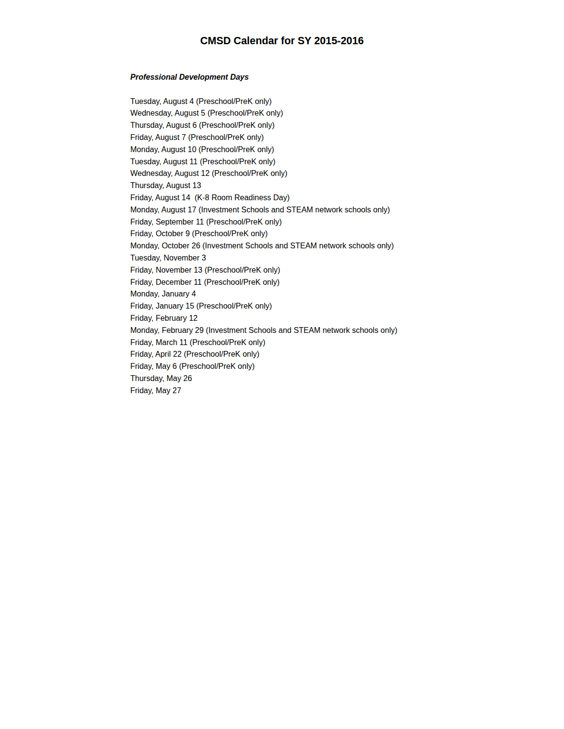CMSD Calendar for SY 2015-2016
Professional Development Days
Tuesday, August 4 (Preschool/PreK only)
Wednesday, August 5 (Preschool/PreK only)
Thursday, August 6 (Preschool/PreK only)
Friday, August 7 (Preschool/PreK only)
Monday, August 10 (Preschool/PreK only)
Tuesday, August 11 (Preschool/PreK only)
Wednesday, August 12 (Preschool/PreK only)
Thursday, August 13
Friday, August 14 (K-8 Room Readiness Day)
Monday, August 17 (Investment Schools and STEAM network schools only)
Friday, September 11 (Preschool/PreK only)
Friday, October 9 (Preschool/PreK only)
Monday, October 26 (Investment Schools and STEAM network schools only)
Tuesday, November 3
Friday, November 13 (Preschool/PreK only)
Friday, December 11 (Preschool/PreK only)
Monday, January 4
Friday, January 15 (Preschool/PreK only)
Friday, February 12
Monday, February 29 (Investment Schools and STEAM network schools only)
Friday, March 11 (Preschool/PreK only)
Friday, April 22 (Preschool/PreK only)
Friday, May 6 (Preschool/PreK only)
Thursday, May 26
Friday, May 27